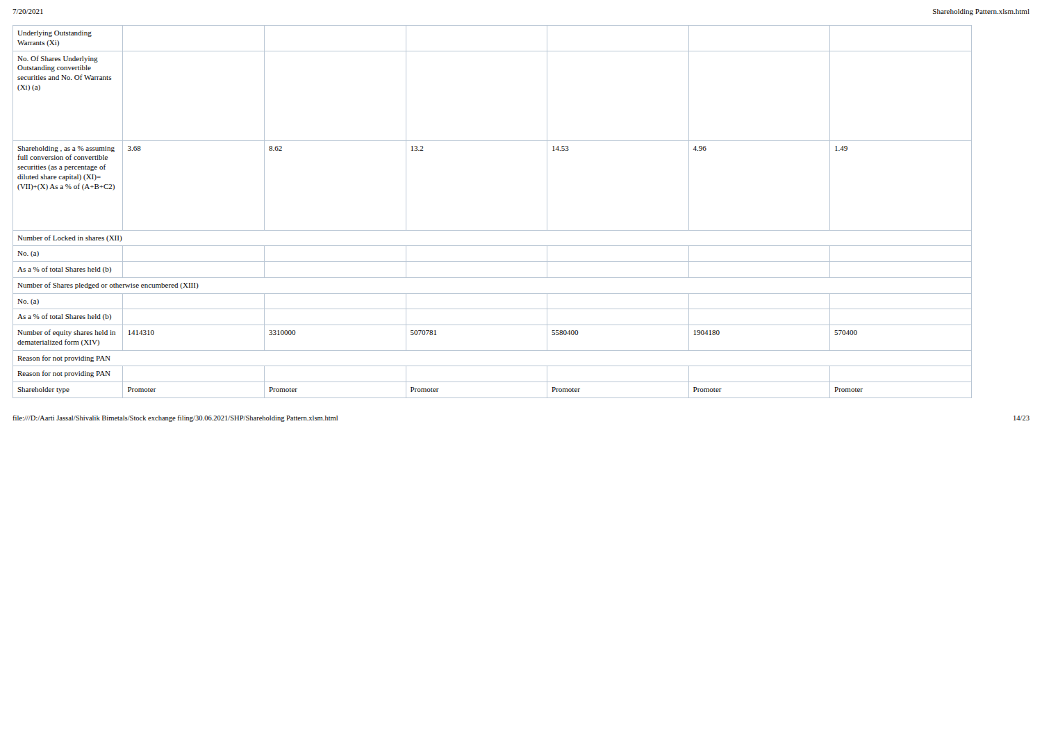7/20/2021
Shareholding Pattern.xlsm.html
| Underlying Outstanding Warrants (Xi) | | | | | | | |
| No. Of Shares Underlying Outstanding convertible securities and No. Of Warrants (Xi) (a) | | | | | | | |
| Shareholding , as a % assuming full conversion of convertible securities (as a percentage of diluted share capital) (XI)= (VII)+(X) As a % of (A+B+C2) | 3.68 | 8.62 | 13.2 | 14.53 | 4.96 | 1.49 | |
| Number of Locked in shares (XII) | |
| No. (a) | | | | | | | |
| As a % of total Shares held (b) | | | | | | | |
| Number of Shares pledged or otherwise encumbered (XIII) | |
| No. (a) | | | | | | | |
| As a % of total Shares held (b) | | | | | | | |
| Number of equity shares held in dematerialized form (XIV) | 1414310 | 3310000 | 5070781 | 5580400 | 1904180 | 570400 | |
| Reason for not providing PAN | |
| Reason for not providing PAN | | | | | | | |
| Shareholder type | Promoter | Promoter | Promoter | Promoter | Promoter | Promoter | |
file:///D:/Aarti Jassal/Shivalik Bimetals/Stock exchange filing/30.06.2021/SHP/Shareholding Pattern.xlsm.html
14/23